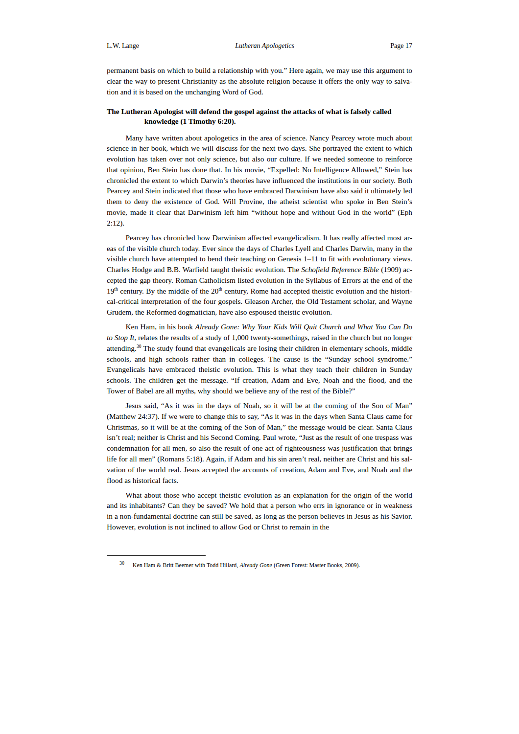L.W. Lange Lutheran Apologetics Page 17
permanent basis on which to build a relationship with you.” Here again, we may use this argument to clear the way to present Christianity as the absolute religion because it offers the only way to salvation and it is based on the unchanging Word of God.
The Lutheran Apologist will defend the gospel against the attacks of what is falsely calledknowledge (1 Timothy 6:20).
Many have written about apologetics in the area of science. Nancy Pearcey wrote much about science in her book, which we will discuss for the next two days. She portrayed the extent to which evolution has taken over not only science, but also our culture. If we needed someone to reinforce that opinion, Ben Stein has done that. In his movie, “Expelled: No Intelligence Allowed,” Stein has chronicled the extent to which Darwin’s theories have influenced the institutions in our society. Both Pearcey and Stein indicated that those who have embraced Darwinism have also said it ultimately led them to deny the existence of God. Will Provine, the atheist scientist who spoke in Ben Stein’s movie, made it clear that Darwinism left him “without hope and without God in the world” (Eph 2:12).
Pearcey has chronicled how Darwinism affected evangelicalism. It has really affected most areas of the visible church today. Ever since the days of Charles Lyell and Charles Darwin, many in the visible church have attempted to bend their teaching on Genesis 1–11 to fit with evolutionary views. Charles Hodge and B.B. Warfield taught theistic evolution. The Schofield Reference Bible (1909) accepted the gap theory. Roman Catholicism listed evolution in the Syllabus of Errors at the end of the 19th century. By the middle of the 20th century, Rome had accepted theistic evolution and the historical-critical interpretation of the four gospels. Gleason Archer, the Old Testament scholar, and Wayne Grudem, the Reformed dogmatician, have also espoused theistic evolution.
Ken Ham, in his book Already Gone: Why Your Kids Will Quit Church and What You Can Do to Stop It, relates the results of a study of 1,000 twenty-somethings, raised in the church but no longer attending.30 The study found that evangelicals are losing their children in elementary schools, middle schools, and high schools rather than in colleges. The cause is the “Sunday school syndrome.” Evangelicals have embraced theistic evolution. This is what they teach their children in Sunday schools. The children get the message. “If creation, Adam and Eve, Noah and the flood, and the Tower of Babel are all myths, why should we believe any of the rest of the Bible?”
Jesus said, “As it was in the days of Noah, so it will be at the coming of the Son of Man” (Matthew 24:37). If we were to change this to say, “As it was in the days when Santa Claus came for Christmas, so it will be at the coming of the Son of Man,” the message would be clear. Santa Claus isn’t real; neither is Christ and his Second Coming. Paul wrote, “Just as the result of one trespass was condemnation for all men, so also the result of one act of righteousness was justification that brings life for all men” (Romans 5:18). Again, if Adam and his sin aren’t real, neither are Christ and his salvation of the world real. Jesus accepted the accounts of creation, Adam and Eve, and Noah and the flood as historical facts.
What about those who accept theistic evolution as an explanation for the origin of the world and its inhabitants? Can they be saved? We hold that a person who errs in ignorance or in weakness in a non-fundamental doctrine can still be saved, as long as the person believes in Jesus as his Savior. However, evolution is not inclined to allow God or Christ to remain in the
30 Ken Ham & Britt Beemer with Todd Hillard, Already Gone (Green Forest: Master Books, 2009).